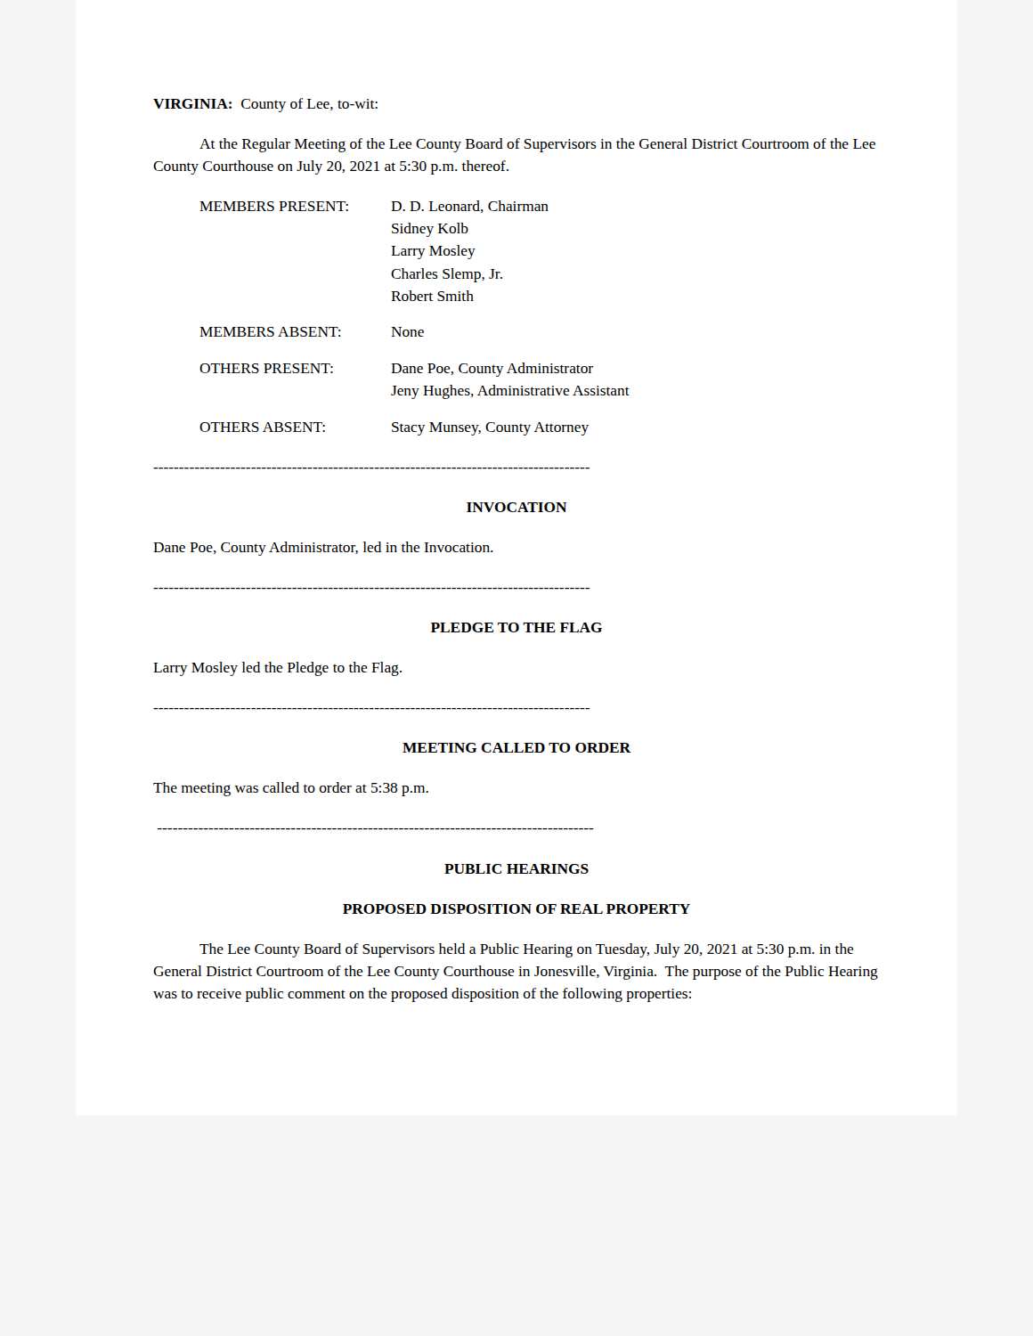VIRGINIA: County of Lee, to-wit:
At the Regular Meeting of the Lee County Board of Supervisors in the General District Courtroom of the Lee County Courthouse on July 20, 2021 at 5:30 p.m. thereof.
| MEMBERS PRESENT: | D. D. Leonard, Chairman Sidney Kolb Larry Mosley Charles Slemp, Jr. Robert Smith |
| MEMBERS ABSENT: | None |
| OTHERS PRESENT: | Dane Poe, County Administrator Jeny Hughes, Administrative Assistant |
| OTHERS ABSENT: | Stacy Munsey, County Attorney |
-------------------------------------------------------------------------------------
Invocation
Dane Poe, County Administrator, led in the Invocation.
-------------------------------------------------------------------------------------
Pledge to the Flag
Larry Mosley led the Pledge to the Flag.
-------------------------------------------------------------------------------------
Meeting Called to Order
The meeting was called to order at 5:38 p.m.
-------------------------------------------------------------------------------------
Public Hearings
Proposed Disposition of Real Property
The Lee County Board of Supervisors held a Public Hearing on Tuesday, July 20, 2021 at 5:30 p.m. in the General District Courtroom of the Lee County Courthouse in Jonesville, Virginia. The purpose of the Public Hearing was to receive public comment on the proposed disposition of the following properties: